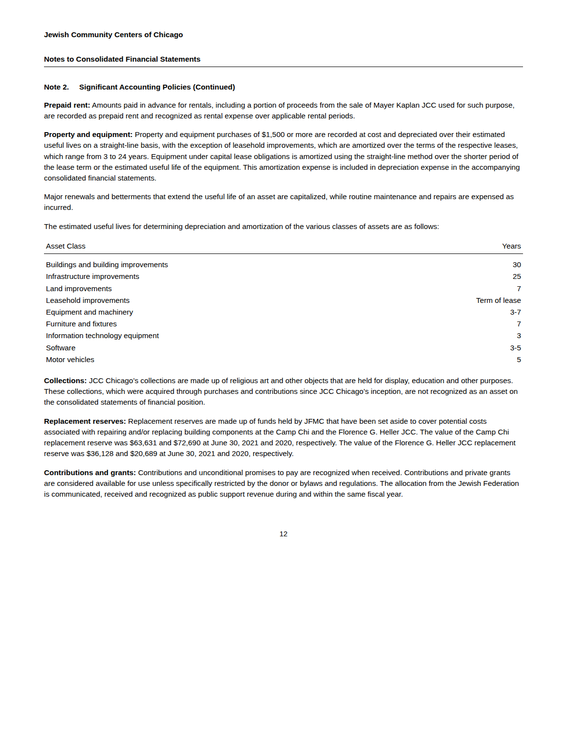Jewish Community Centers of Chicago
Notes to Consolidated Financial Statements
Note 2. Significant Accounting Policies (Continued)
Prepaid rent: Amounts paid in advance for rentals, including a portion of proceeds from the sale of Mayer Kaplan JCC used for such purpose, are recorded as prepaid rent and recognized as rental expense over applicable rental periods.
Property and equipment: Property and equipment purchases of $1,500 or more are recorded at cost and depreciated over their estimated useful lives on a straight-line basis, with the exception of leasehold improvements, which are amortized over the terms of the respective leases, which range from 3 to 24 years. Equipment under capital lease obligations is amortized using the straight-line method over the shorter period of the lease term or the estimated useful life of the equipment. This amortization expense is included in depreciation expense in the accompanying consolidated financial statements.
Major renewals and betterments that extend the useful life of an asset are capitalized, while routine maintenance and repairs are expensed as incurred.
The estimated useful lives for determining depreciation and amortization of the various classes of assets are as follows:
| Asset Class | Years |
| --- | --- |
| Buildings and building improvements | 30 |
| Infrastructure improvements | 25 |
| Land improvements | 7 |
| Leasehold improvements | Term of lease |
| Equipment and machinery | 3-7 |
| Furniture and fixtures | 7 |
| Information technology equipment | 3 |
| Software | 3-5 |
| Motor vehicles | 5 |
Collections: JCC Chicago’s collections are made up of religious art and other objects that are held for display, education and other purposes. These collections, which were acquired through purchases and contributions since JCC Chicago’s inception, are not recognized as an asset on the consolidated statements of financial position.
Replacement reserves: Replacement reserves are made up of funds held by JFMC that have been set aside to cover potential costs associated with repairing and/or replacing building components at the Camp Chi and the Florence G. Heller JCC. The value of the Camp Chi replacement reserve was $63,631 and $72,690 at June 30, 2021 and 2020, respectively. The value of the Florence G. Heller JCC replacement reserve was $36,128 and $20,689 at June 30, 2021 and 2020, respectively.
Contributions and grants: Contributions and unconditional promises to pay are recognized when received. Contributions and private grants are considered available for use unless specifically restricted by the donor or bylaws and regulations. The allocation from the Jewish Federation is communicated, received and recognized as public support revenue during and within the same fiscal year.
12